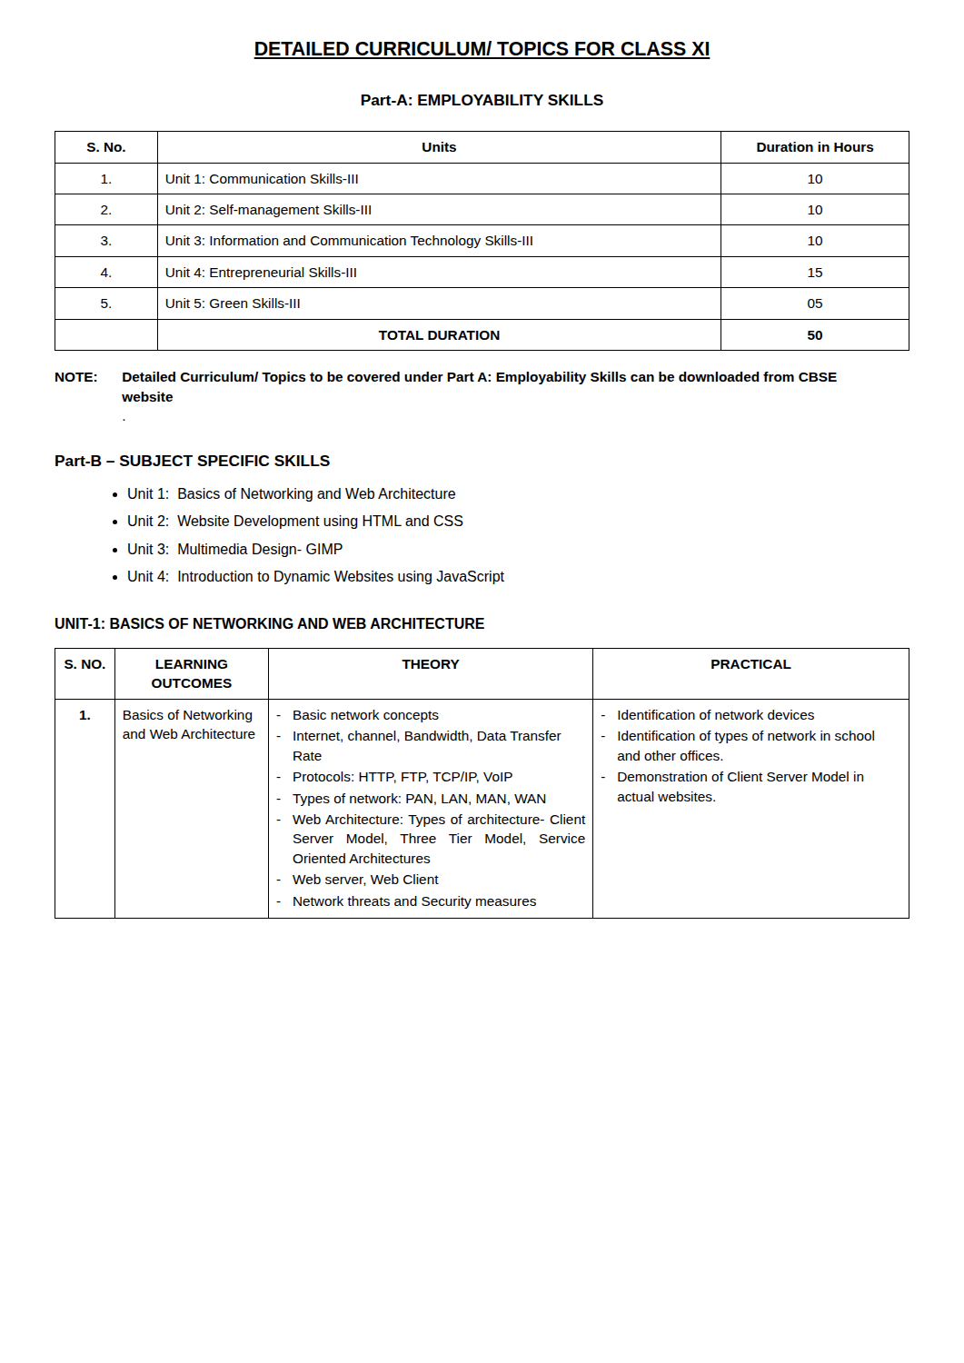DETAILED CURRICULUM/ TOPICS FOR CLASS XI
Part-A: EMPLOYABILITY SKILLS
| S. No. | Units | Duration in Hours |
| --- | --- | --- |
| 1. | Unit 1: Communication Skills-III | 10 |
| 2. | Unit 2: Self-management Skills-III | 10 |
| 3. | Unit 3: Information and Communication Technology Skills-III | 10 |
| 4. | Unit 4: Entrepreneurial Skills-III | 15 |
| 5. | Unit 5: Green Skills-III | 05 |
| | TOTAL DURATION | 50 |
NOTE: Detailed Curriculum/ Topics to be covered under Part A: Employability Skills can be downloaded from CBSE website.
Part-B – SUBJECT SPECIFIC SKILLS
Unit 1: Basics of Networking and Web Architecture
Unit 2: Website Development using HTML and CSS
Unit 3: Multimedia Design- GIMP
Unit 4: Introduction to Dynamic Websites using JavaScript
UNIT-1: BASICS OF NETWORKING AND WEB ARCHITECTURE
| S. NO. | LEARNING OUTCOMES | THEORY | PRACTICAL |
| --- | --- | --- | --- |
| 1. | Basics of Networking and Web Architecture | Basic network concepts Internet, channel, Bandwidth, Data Transfer Rate Protocols: HTTP, FTP, TCP/IP, VoIP Types of network: PAN, LAN, MAN, WAN Web Architecture: Types of architecture- Client Server Model, Three Tier Model, Service Oriented Architectures Web server, Web Client Network threats and Security measures | Identification of network devices Identification of types of network in school and other offices. Demonstration of Client Server Model in actual websites. |